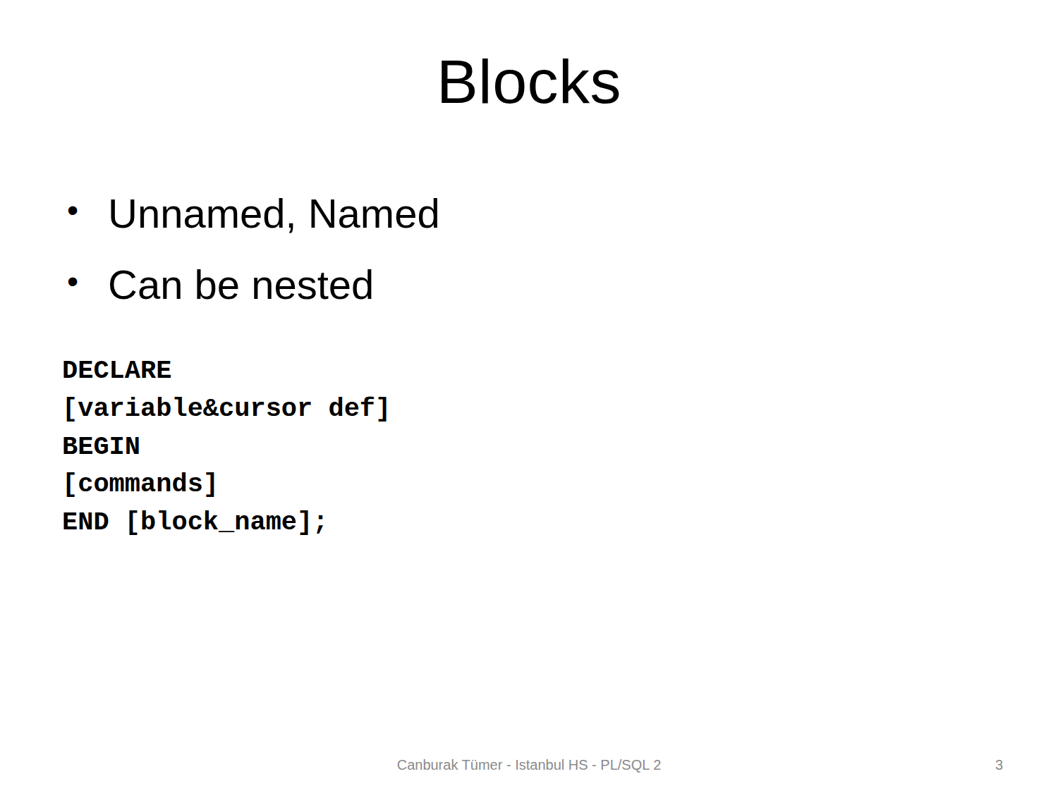Blocks
Unnamed, Named
Can be nested
DECLARE
[variable&cursor def]
BEGIN
[commands]
END [block_name];
Canburak Tümer - Istanbul HS - PL/SQL 2
3